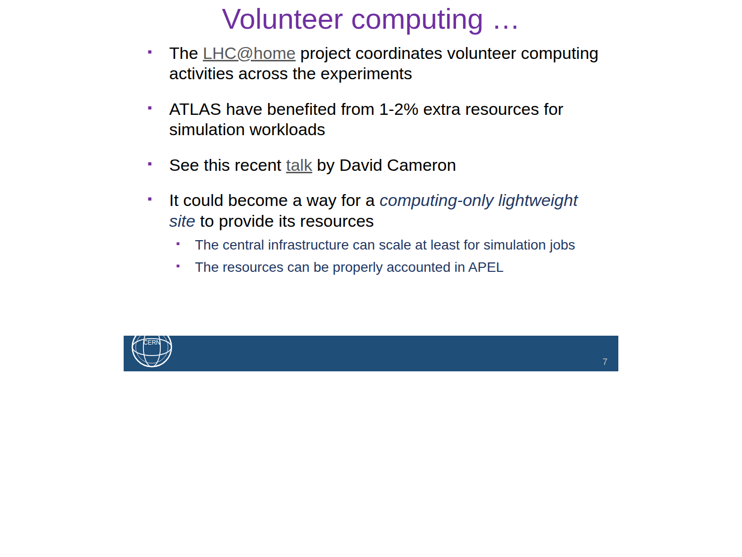Volunteer computing …
The LHC@home project coordinates volunteer computing activities across the experiments
ATLAS have benefited from 1-2% extra resources for simulation workloads
See this recent talk by David Cameron
It could become a way for a computing-only lightweight site to provide its resources
The central infrastructure can scale at least for simulation jobs
The resources can be properly accounted in APEL
7
CERN